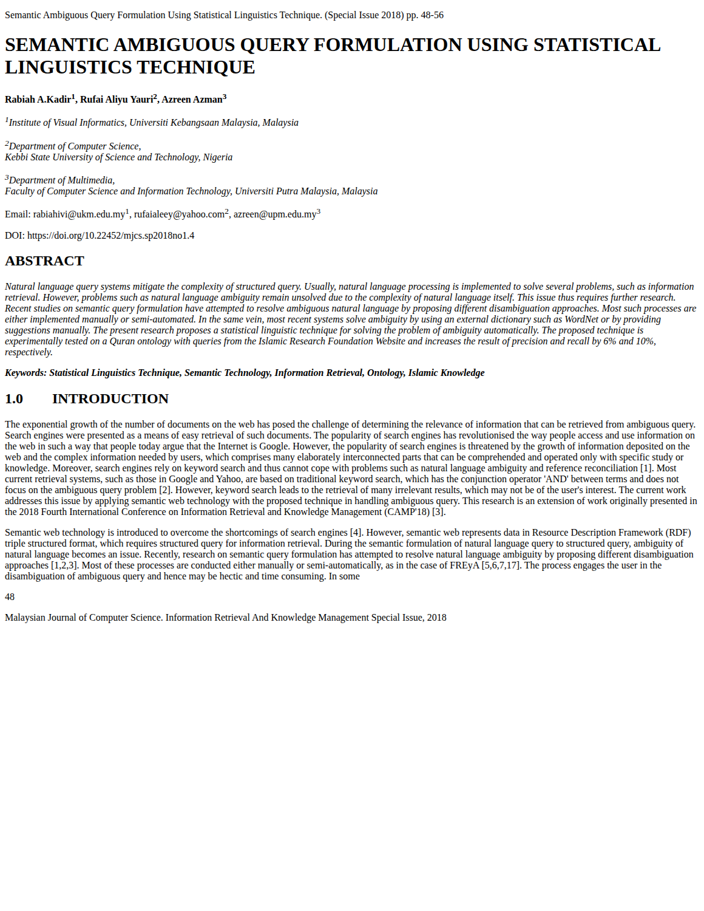Semantic Ambiguous Query Formulation Using Statistical Linguistics Technique. (Special Issue 2018) pp. 48-56
SEMANTIC AMBIGUOUS QUERY FORMULATION USING STATISTICAL LINGUISTICS TECHNIQUE
Rabiah A.Kadir1, Rufai Aliyu Yauri2, Azreen Azman3
1Institute of Visual Informatics, Universiti Kebangsaan Malaysia, Malaysia
2Department of Computer Science,
Kebbi State University of Science and Technology, Nigeria
3Department of Multimedia,
Faculty of Computer Science and Information Technology, Universiti Putra Malaysia, Malaysia
Email: rabiahivi@ukm.edu.my1, rufaialeey@yahoo.com2, azreen@upm.edu.my3
DOI: https://doi.org/10.22452/mjcs.sp2018no1.4
ABSTRACT
Natural language query systems mitigate the complexity of structured query. Usually, natural language processing is implemented to solve several problems, such as information retrieval. However, problems such as natural language ambiguity remain unsolved due to the complexity of natural language itself. This issue thus requires further research. Recent studies on semantic query formulation have attempted to resolve ambiguous natural language by proposing different disambiguation approaches. Most such processes are either implemented manually or semi-automated. In the same vein, most recent systems solve ambiguity by using an external dictionary such as WordNet or by providing suggestions manually. The present research proposes a statistical linguistic technique for solving the problem of ambiguity automatically. The proposed technique is experimentally tested on a Quran ontology with queries from the Islamic Research Foundation Website and increases the result of precision and recall by 6% and 10%, respectively.
Keywords: Statistical Linguistics Technique, Semantic Technology, Information Retrieval, Ontology, Islamic Knowledge
1.0  INTRODUCTION
The exponential growth of the number of documents on the web has posed the challenge of determining the relevance of information that can be retrieved from ambiguous query. Search engines were presented as a means of easy retrieval of such documents. The popularity of search engines has revolutionised the way people access and use information on the web in such a way that people today argue that the Internet is Google. However, the popularity of search engines is threatened by the growth of information deposited on the web and the complex information needed by users, which comprises many elaborately interconnected parts that can be comprehended and operated only with specific study or knowledge. Moreover, search engines rely on keyword search and thus cannot cope with problems such as natural language ambiguity and reference reconciliation [1]. Most current retrieval systems, such as those in Google and Yahoo, are based on traditional keyword search, which has the conjunction operator 'AND' between terms and does not focus on the ambiguous query problem [2]. However, keyword search leads to the retrieval of many irrelevant results, which may not be of the user's interest. The current work addresses this issue by applying semantic web technology with the proposed technique in handling ambiguous query. This research is an extension of work originally presented in the 2018 Fourth International Conference on Information Retrieval and Knowledge Management (CAMP'18) [3].
Semantic web technology is introduced to overcome the shortcomings of search engines [4]. However, semantic web represents data in Resource Description Framework (RDF) triple structured format, which requires structured query for information retrieval. During the semantic formulation of natural language query to structured query, ambiguity of natural language becomes an issue. Recently, research on semantic query formulation has attempted to resolve natural language ambiguity by proposing different disambiguation approaches [1,2,3]. Most of these processes are conducted either manually or semi-automatically, as in the case of FREyA [5,6,7,17]. The process engages the user in the disambiguation of ambiguous query and hence may be hectic and time consuming. In some
48
Malaysian Journal of Computer Science. Information Retrieval And Knowledge Management Special Issue, 2018